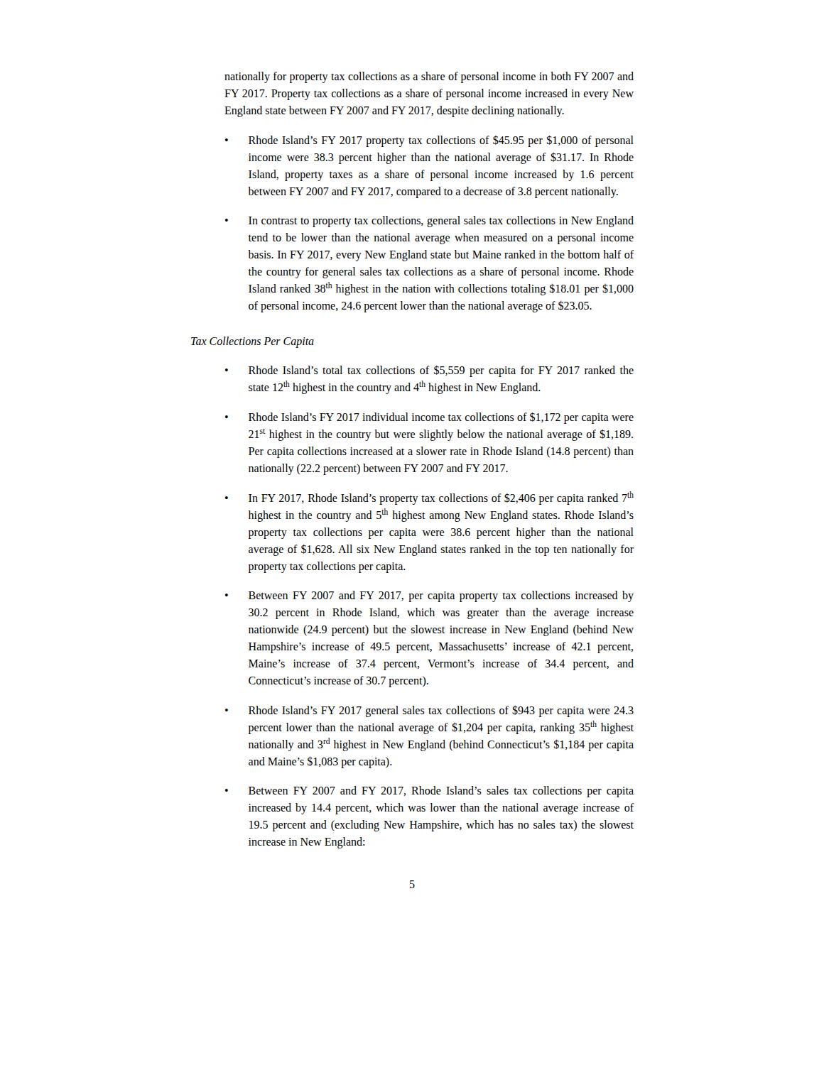nationally for property tax collections as a share of personal income in both FY 2007 and FY 2017. Property tax collections as a share of personal income increased in every New England state between FY 2007 and FY 2017, despite declining nationally.
Rhode Island’s FY 2017 property tax collections of $45.95 per $1,000 of personal income were 38.3 percent higher than the national average of $31.17. In Rhode Island, property taxes as a share of personal income increased by 1.6 percent between FY 2007 and FY 2017, compared to a decrease of 3.8 percent nationally.
In contrast to property tax collections, general sales tax collections in New England tend to be lower than the national average when measured on a personal income basis. In FY 2017, every New England state but Maine ranked in the bottom half of the country for general sales tax collections as a share of personal income. Rhode Island ranked 38th highest in the nation with collections totaling $18.01 per $1,000 of personal income, 24.6 percent lower than the national average of $23.05.
Tax Collections Per Capita
Rhode Island’s total tax collections of $5,559 per capita for FY 2017 ranked the state 12th highest in the country and 4th highest in New England.
Rhode Island’s FY 2017 individual income tax collections of $1,172 per capita were 21st highest in the country but were slightly below the national average of $1,189. Per capita collections increased at a slower rate in Rhode Island (14.8 percent) than nationally (22.2 percent) between FY 2007 and FY 2017.
In FY 2017, Rhode Island’s property tax collections of $2,406 per capita ranked 7th highest in the country and 5th highest among New England states. Rhode Island’s property tax collections per capita were 38.6 percent higher than the national average of $1,628. All six New England states ranked in the top ten nationally for property tax collections per capita.
Between FY 2007 and FY 2017, per capita property tax collections increased by 30.2 percent in Rhode Island, which was greater than the average increase nationwide (24.9 percent) but the slowest increase in New England (behind New Hampshire’s increase of 49.5 percent, Massachusetts’ increase of 42.1 percent, Maine’s increase of 37.4 percent, Vermont’s increase of 34.4 percent, and Connecticut’s increase of 30.7 percent).
Rhode Island’s FY 2017 general sales tax collections of $943 per capita were 24.3 percent lower than the national average of $1,204 per capita, ranking 35th highest nationally and 3rd highest in New England (behind Connecticut’s $1,184 per capita and Maine’s $1,083 per capita).
Between FY 2007 and FY 2017, Rhode Island’s sales tax collections per capita increased by 14.4 percent, which was lower than the national average increase of 19.5 percent and (excluding New Hampshire, which has no sales tax) the slowest increase in New England:
5